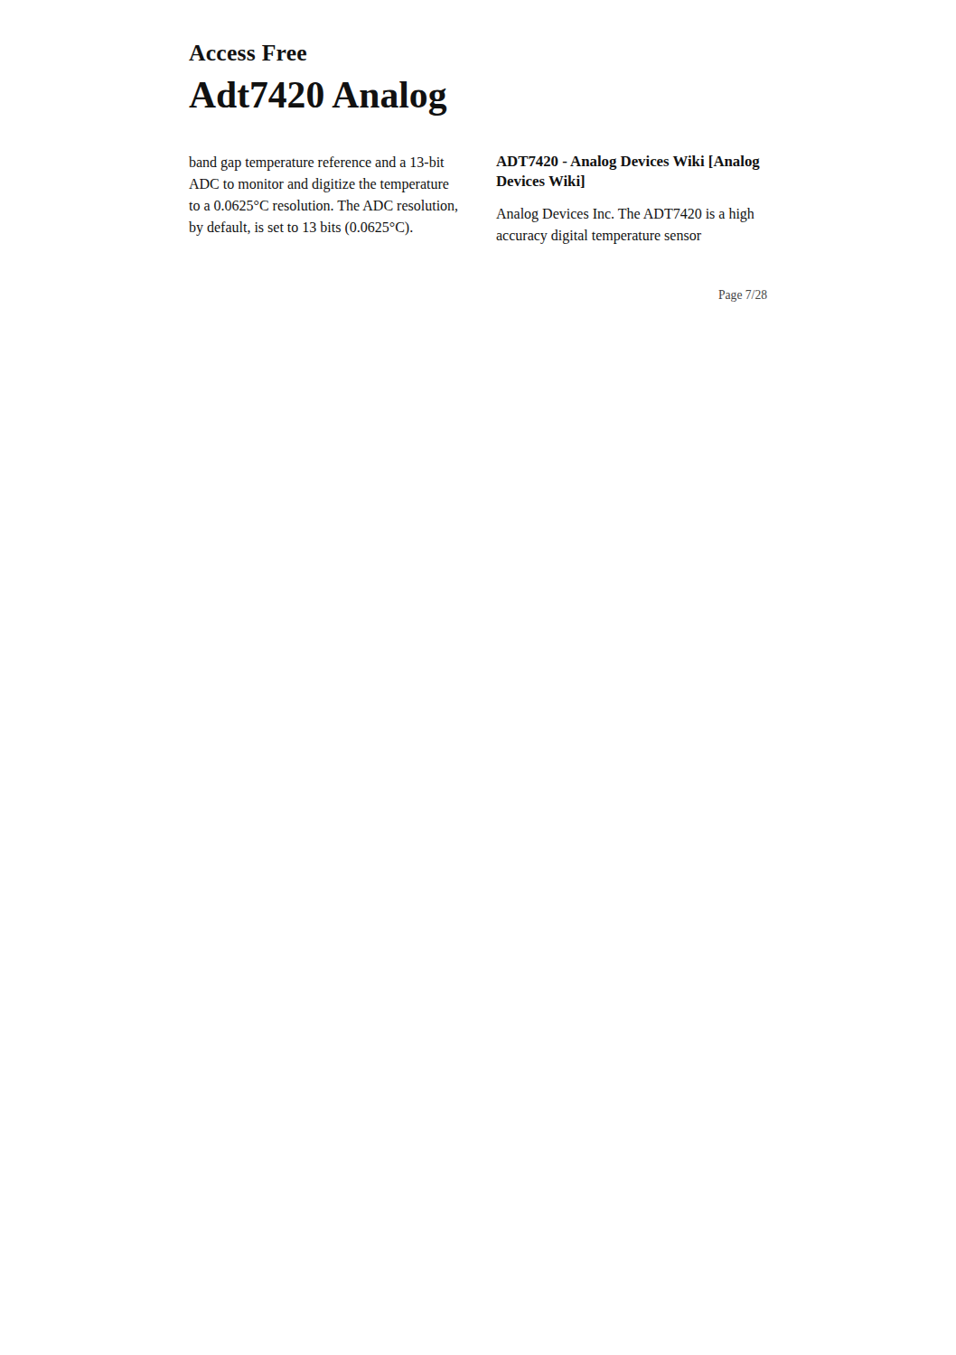Access Free
Adt7420 Analog
band gap temperature reference and a 13-bit ADC to monitor and digitize the temperature to a 0.0625°C resolution. The ADC resolution, by default, is set to 13 bits (0.0625°C).
ADT7420 - Analog Devices Wiki [Analog Devices Wiki]
Analog Devices Inc. The ADT7420 is a high accuracy digital temperature sensor
Page 7/28